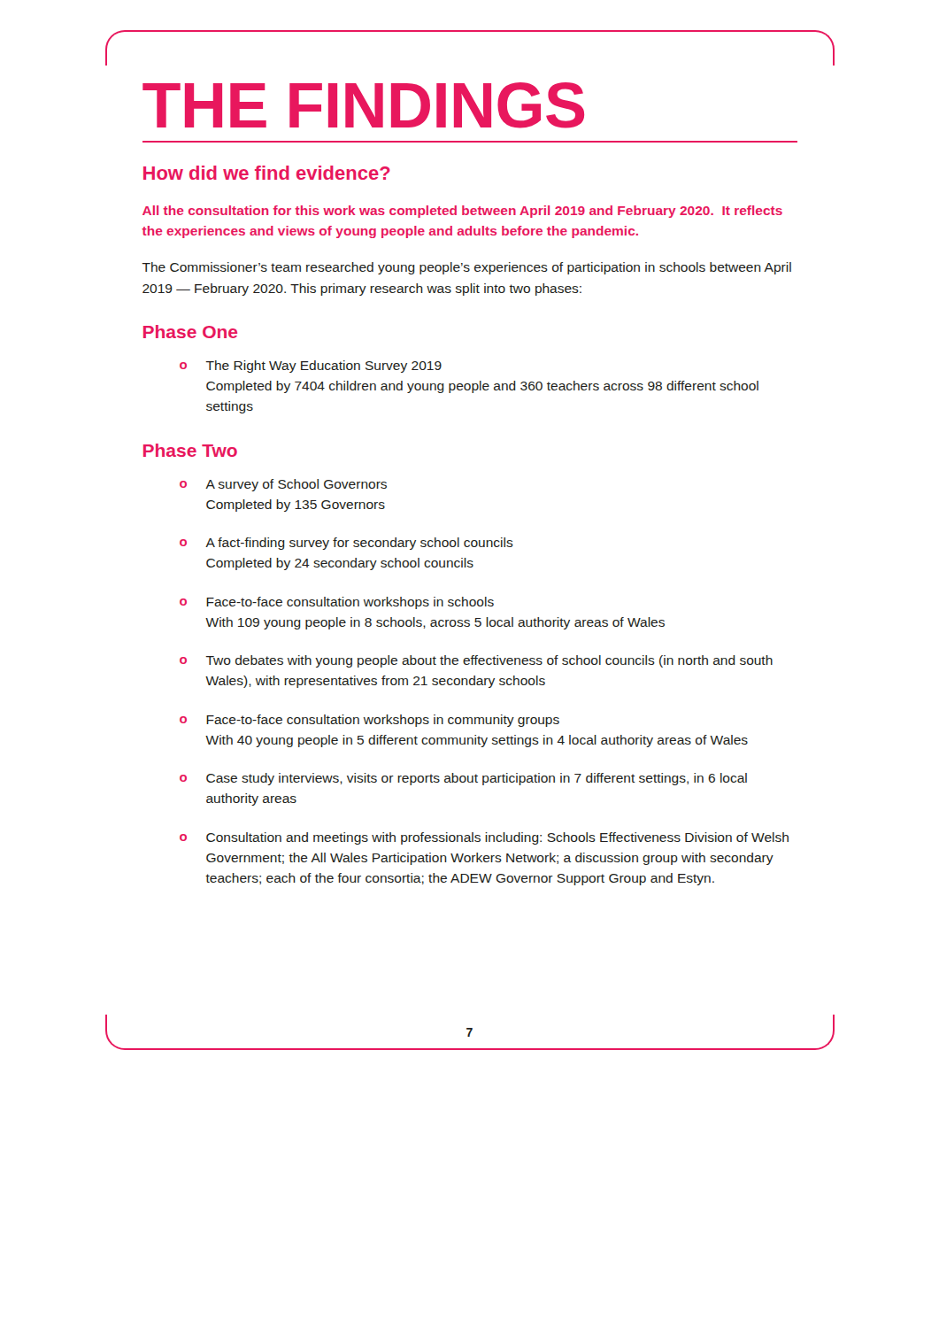The Findings
How did we find evidence?
All the consultation for this work was completed between April 2019 and February 2020. It reflects the experiences and views of young people and adults before the pandemic.
The Commissioner’s team researched young people’s experiences of participation in schools between April 2019 — February 2020. This primary research was split into two phases:
Phase One
The Right Way Education Survey 2019 Completed by 7404 children and young people and 360 teachers across 98 different school settings
Phase Two
A survey of School Governors Completed by 135 Governors
A fact-finding survey for secondary school councils Completed by 24 secondary school councils
Face-to-face consultation workshops in schools With 109 young people in 8 schools, across 5 local authority areas of Wales
Two debates with young people about the effectiveness of school councils (in north and south Wales), with representatives from 21 secondary schools
Face-to-face consultation workshops in community groups With 40 young people in 5 different community settings in 4 local authority areas of Wales
Case study interviews, visits or reports about participation in 7 different settings, in 6 local authority areas
Consultation and meetings with professionals including: Schools Effectiveness Division of Welsh Government; the All Wales Participation Workers Network; a discussion group with secondary teachers; each of the four consortia; the ADEW Governor Support Group and Estyn.
7